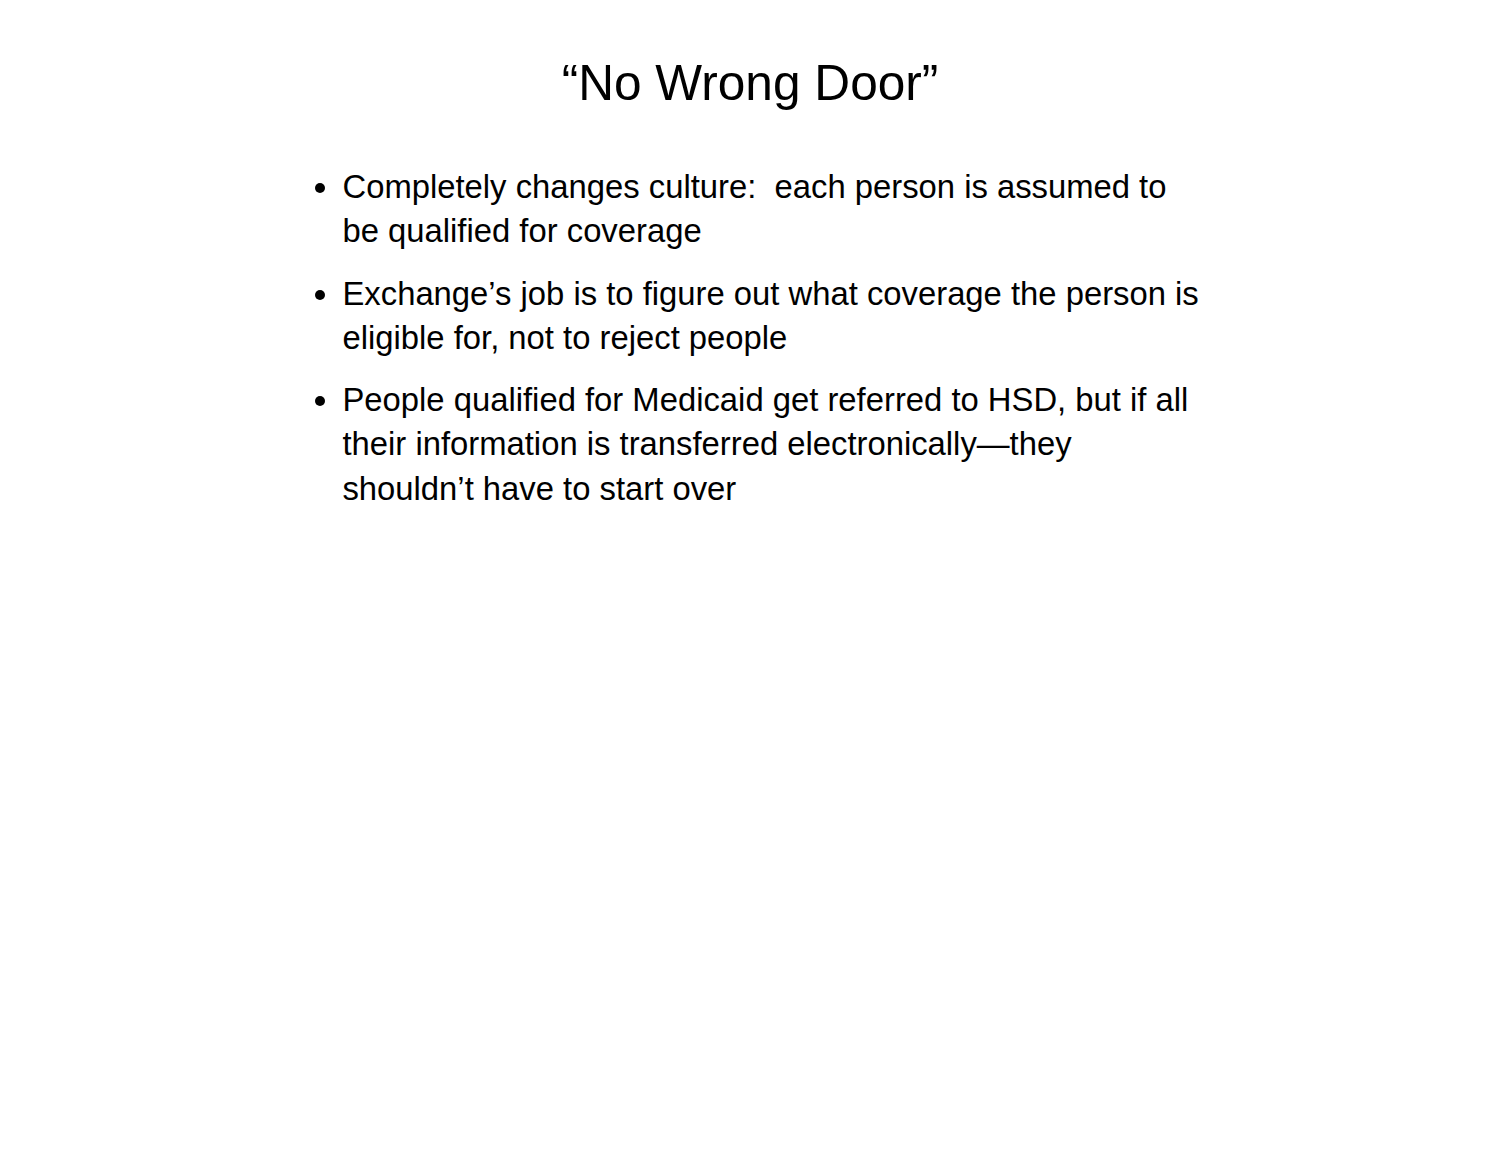“No Wrong Door”
Completely changes culture: each person is assumed to be qualified for coverage
Exchange’s job is to figure out what coverage the person is eligible for, not to reject people
People qualified for Medicaid get referred to HSD, but if all their information is transferred electronically—they shouldn’t have to start over